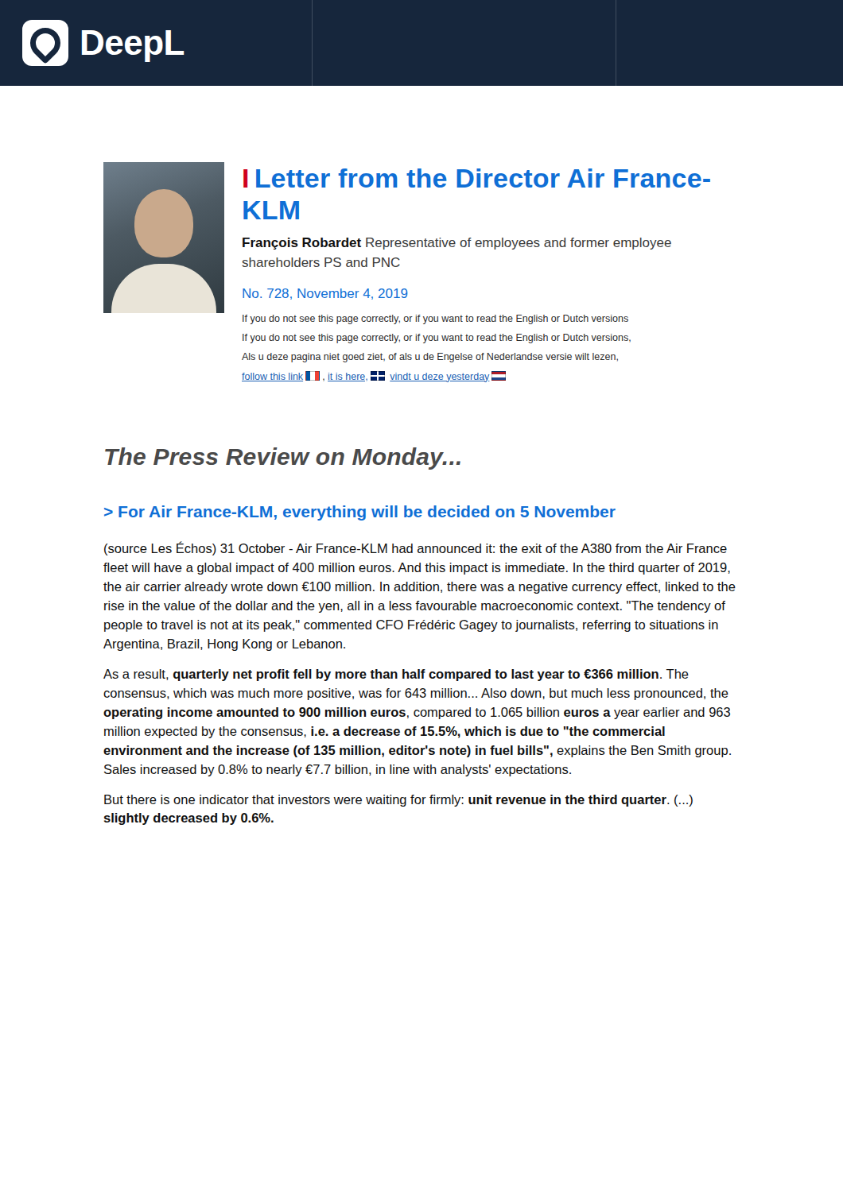DeepL
ILetter from the Director Air France-KLM
François Robardet Representative of employees and former employee shareholders PS and PNC
No. 728, November 4, 2019
If you do not see this page correctly, or if you want to read the English or Dutch versions
If you do not see this page correctly, or if you want to read the English or Dutch versions,
Als u deze pagina niet goed ziet, of als u de Engelse of Nederlandse versie wilt lezen,
follow this link , it is here, vindt u deze yesterday
The Press Review on Monday...
> For Air France-KLM, everything will be decided on 5 November
(source Les Échos) 31 October - Air France-KLM had announced it: the exit of the A380 from the Air France fleet will have a global impact of 400 million euros. And this impact is immediate. In the third quarter of 2019, the air carrier already wrote down €100 million. In addition, there was a negative currency effect, linked to the rise in the value of the dollar and the yen, all in a less favourable macroeconomic context. "The tendency of people to travel is not at its peak," commented CFO Frédéric Gagey to journalists, referring to situations in Argentina, Brazil, Hong Kong or Lebanon.
As a result, quarterly net profit fell by more than half compared to last year to €366 million. The consensus, which was much more positive, was for 643 million... Also down, but much less pronounced, the operating income amounted to 900 million euros, compared to 1.065 billion euros a year earlier and 963 million expected by the consensus, i.e. a decrease of 15.5%, which is due to "the commercial environment and the increase (of 135 million, editor's note) in fuel bills", explains the Ben Smith group. Sales increased by 0.8% to nearly €7.7 billion, in line with analysts' expectations.
But there is one indicator that investors were waiting for firmly: unit revenue in the third quarter. (...) slightly decreased by 0.6%.